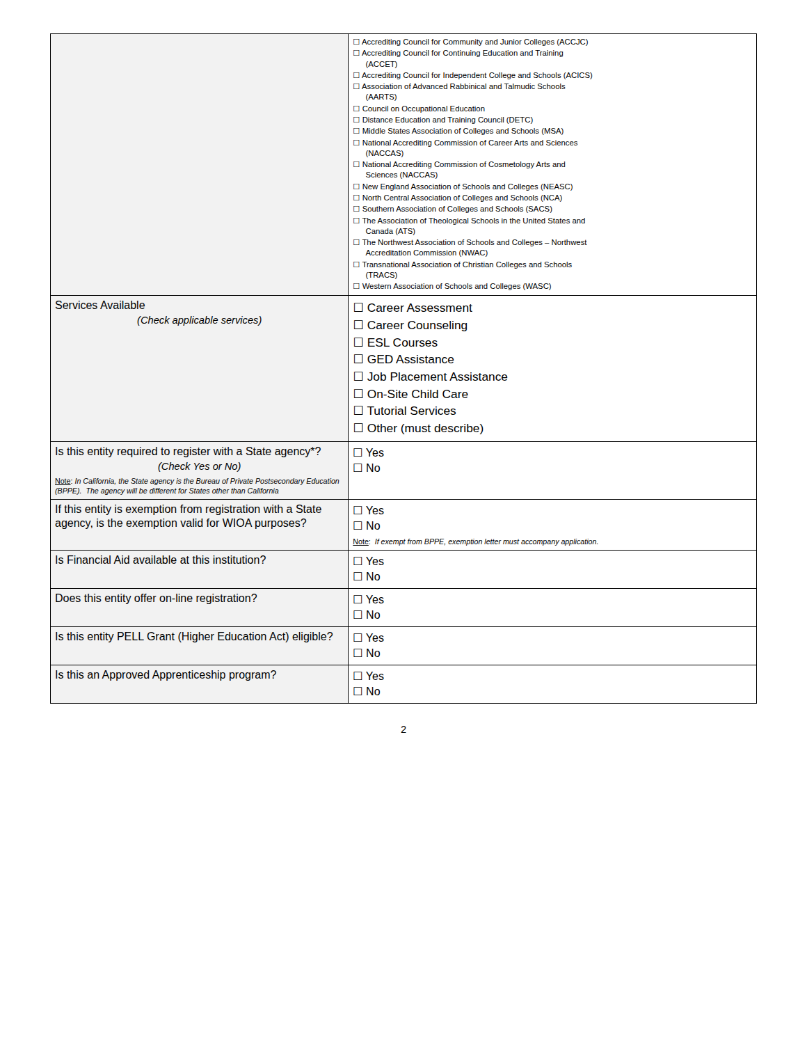| | ☐ Accrediting Council for Community and Junior Colleges (ACCJC) ☐ Accrediting Council for Continuing Education and Training (ACCET) ☐ Accrediting Council for Independent College and Schools (ACICS) ☐ Association of Advanced Rabbinical and Talmudic Schools (AARTS) ☐ Council on Occupational Education ☐ Distance Education and Training Council (DETC) ☐ Middle States Association of Colleges and Schools (MSA) ☐ National Accrediting Commission of Career Arts and Sciences (NACCAS) ☐ National Accrediting Commission of Cosmetology Arts and Sciences (NACCAS) ☐ New England Association of Schools and Colleges (NEASC) ☐ North Central Association of Colleges and Schools (NCA) ☐ Southern Association of Colleges and Schools (SACS) ☐ The Association of Theological Schools in the United States and Canada (ATS) ☐ The Northwest Association of Schools and Colleges – Northwest Accreditation Commission (NWAC) ☐ Transnational Association of Christian Colleges and Schools (TRACS) ☐ Western Association of Schools and Colleges (WASC) |
| Services Available (Check applicable services) | ☐ Career Assessment ☐ Career Counseling ☐ ESL Courses ☐ GED Assistance ☐ Job Placement Assistance ☐ On-Site Child Care ☐ Tutorial Services ☐ Other (must describe) |
| Is this entity required to register with a State agency*? (Check Yes or No) Note : In California, the State agency is the Bureau of Private Postsecondary Education (BPPE). The agency will be different for States other than California | ☐ Yes ☐ No |
| If this entity is exemption from registration with a State agency, is the exemption valid for WIOA purposes? | ☐ Yes ☐ No Note : If exempt from BPPE, exemption letter must accompany application. |
| Is Financial Aid available at this institution? | ☐ Yes ☐ No |
| Does this entity offer on-line registration? | ☐ Yes ☐ No |
| Is this entity PELL Grant (Higher Education Act) eligible? | ☐ Yes ☐ No |
| Is this an Approved Apprenticeship program? | ☐ Yes ☐ No |
2